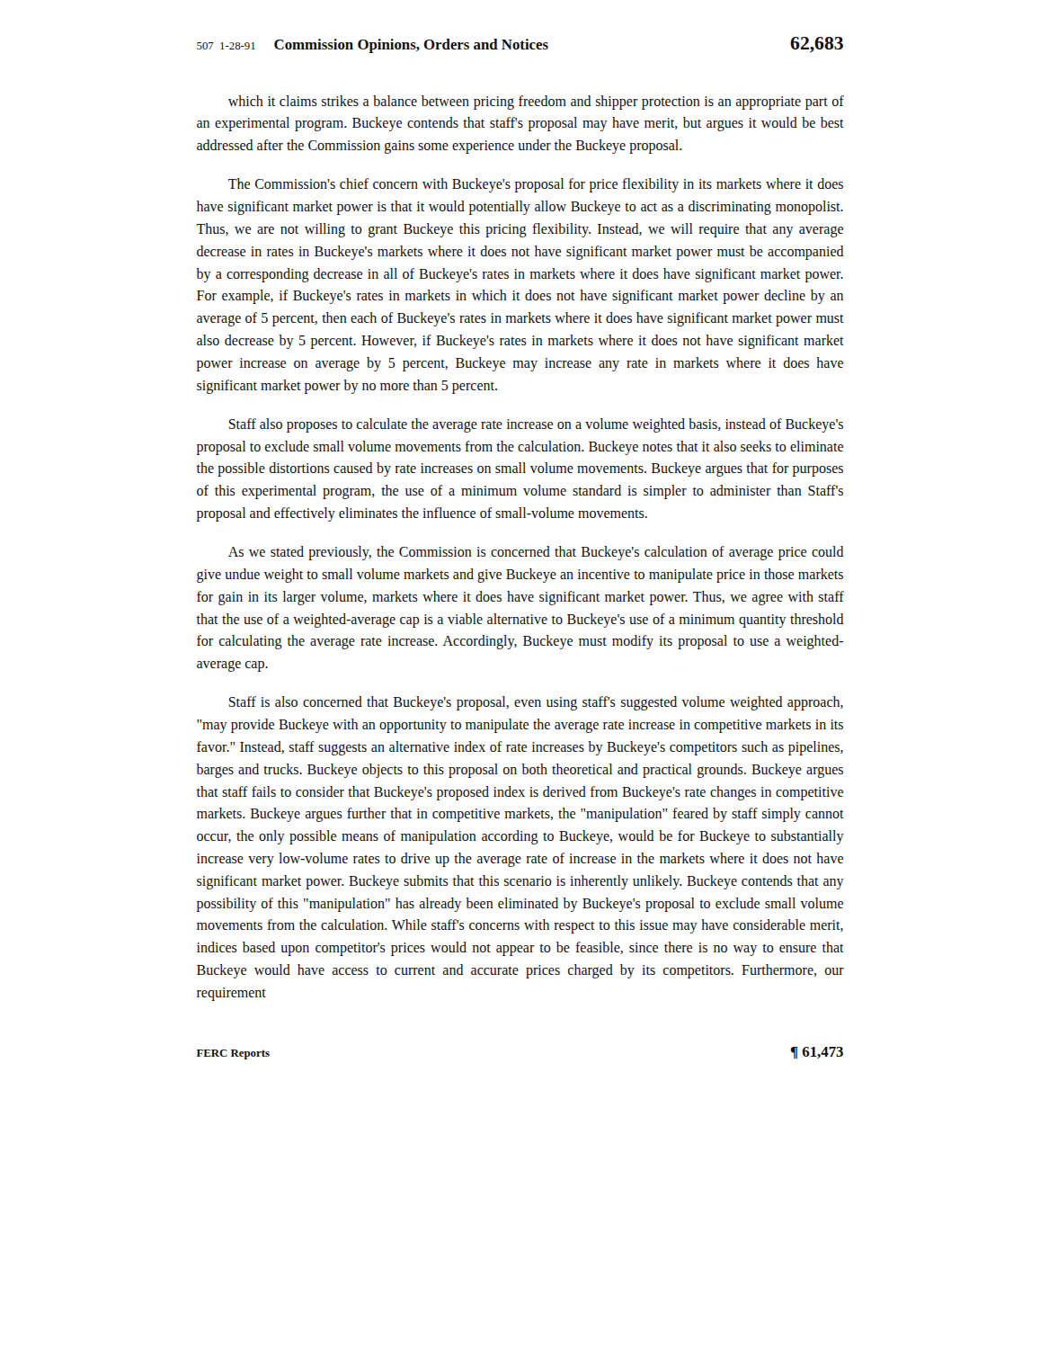507 1-28-91 Commission Opinions, Orders and Notices 62,683
which it claims strikes a balance between pricing freedom and shipper protection is an appropriate part of an experimental program. Buckeye contends that staff's proposal may have merit, but argues it would be best addressed after the Commission gains some experience under the Buckeye proposal.
The Commission's chief concern with Buckeye's proposal for price flexibility in its markets where it does have significant market power is that it would potentially allow Buckeye to act as a discriminating monopolist. Thus, we are not willing to grant Buckeye this pricing flexibility. Instead, we will require that any average decrease in rates in Buckeye's markets where it does not have significant market power must be accompanied by a corresponding decrease in all of Buckeye's rates in markets where it does have significant market power. For example, if Buckeye's rates in markets in which it does not have significant market power decline by an average of 5 percent, then each of Buckeye's rates in markets where it does have significant market power must also decrease by 5 percent. However, if Buckeye's rates in markets where it does not have significant market power increase on average by 5 percent, Buckeye may increase any rate in markets where it does have significant market power by no more than 5 percent.
Staff also proposes to calculate the average rate increase on a volume weighted basis, instead of Buckeye's proposal to exclude small volume movements from the calculation. Buckeye notes that it also seeks to eliminate the possible distortions caused by rate increases on small volume movements. Buckeye argues that for purposes of this experimental program, the use of a minimum volume standard is simpler to administer than Staff's proposal and effectively eliminates the influence of small-volume movements.
As we stated previously, the Commission is concerned that Buckeye's calculation of average price could give undue weight to small volume markets and give Buckeye an incentive to manipulate price in those markets for gain in its larger volume, markets where it does have significant market power. Thus, we agree with staff that the use of a weighted-average cap is a viable alternative to Buckeye's use of a minimum quantity threshold for calculating the average rate increase. Accordingly, Buckeye must modify its proposal to use a weighted-average cap.
Staff is also concerned that Buckeye's proposal, even using staff's suggested volume weighted approach, "may provide Buckeye with an opportunity to manipulate the average rate increase in competitive markets in its favor." Instead, staff suggests an alternative index of rate increases by Buckeye's competitors such as pipelines, barges and trucks. Buckeye objects to this proposal on both theoretical and practical grounds. Buckeye argues that staff fails to consider that Buckeye's proposed index is derived from Buckeye's rate changes in competitive markets. Buckeye argues further that in competitive markets, the "manipulation" feared by staff simply cannot occur, the only possible means of manipulation according to Buckeye, would be for Buckeye to substantially increase very low-volume rates to drive up the average rate of increase in the markets where it does not have significant market power. Buckeye submits that this scenario is inherently unlikely. Buckeye contends that any possibility of this "manipulation" has already been eliminated by Buckeye's proposal to exclude small volume movements from the calculation. While staff's concerns with respect to this issue may have considerable merit, indices based upon competitor's prices would not appear to be feasible, since there is no way to ensure that Buckeye would have access to current and accurate prices charged by its competitors. Furthermore, our requirement
FERC Reports ¶ 61,473